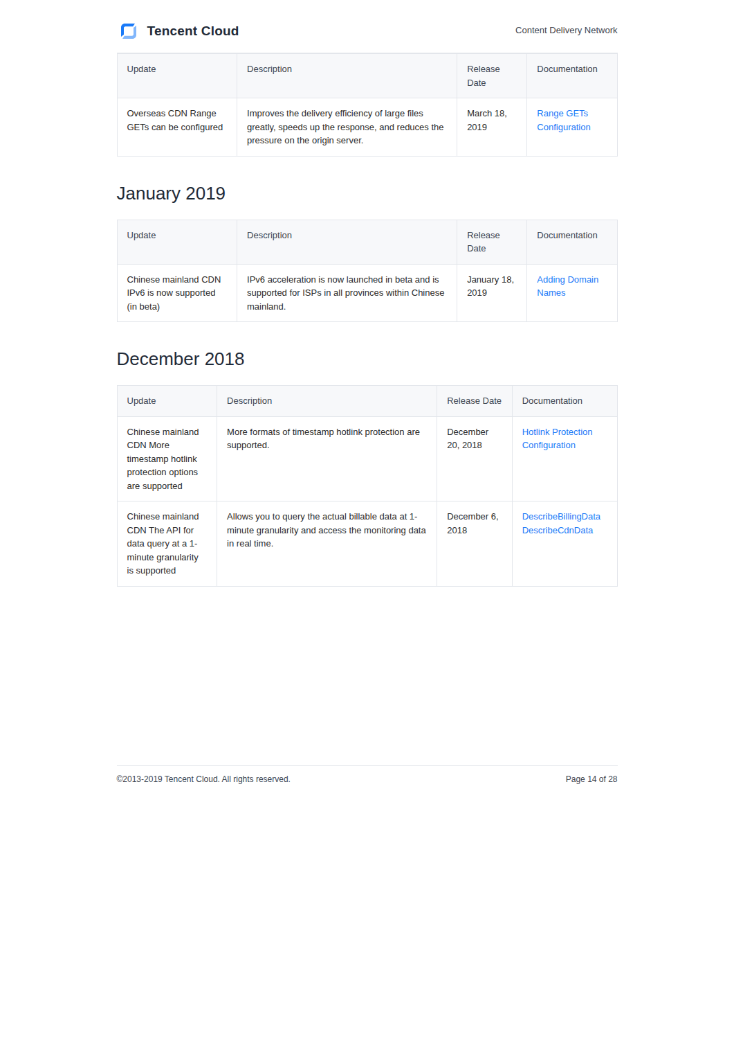Tencent Cloud
Content Delivery Network
| Update | Description | Release Date | Documentation |
| --- | --- | --- | --- |
| Overseas CDN Range GETs can be configured | Improves the delivery efficiency of large files greatly, speeds up the response, and reduces the pressure on the origin server. | March 18, 2019 | Range GETs Configuration |
January 2019
| Update | Description | Release Date | Documentation |
| --- | --- | --- | --- |
| Chinese mainland CDN IPv6 is now supported (in beta) | IPv6 acceleration is now launched in beta and is supported for ISPs in all provinces within Chinese mainland. | January 18, 2019 | Adding Domain Names |
December 2018
| Update | Description | Release Date | Documentation |
| --- | --- | --- | --- |
| Chinese mainland CDN More timestamp hotlink protection options are supported | More formats of timestamp hotlink protection are supported. | December 20, 2018 | Hotlink Protection Configuration |
| Chinese mainland CDN The API for data query at a 1-minute granularity is supported | Allows you to query the actual billable data at 1-minute granularity and access the monitoring data in real time. | December 6, 2018 | DescribeBillingData DescribeCdnData |
©2013-2019 Tencent Cloud. All rights reserved.
Page 14 of 28